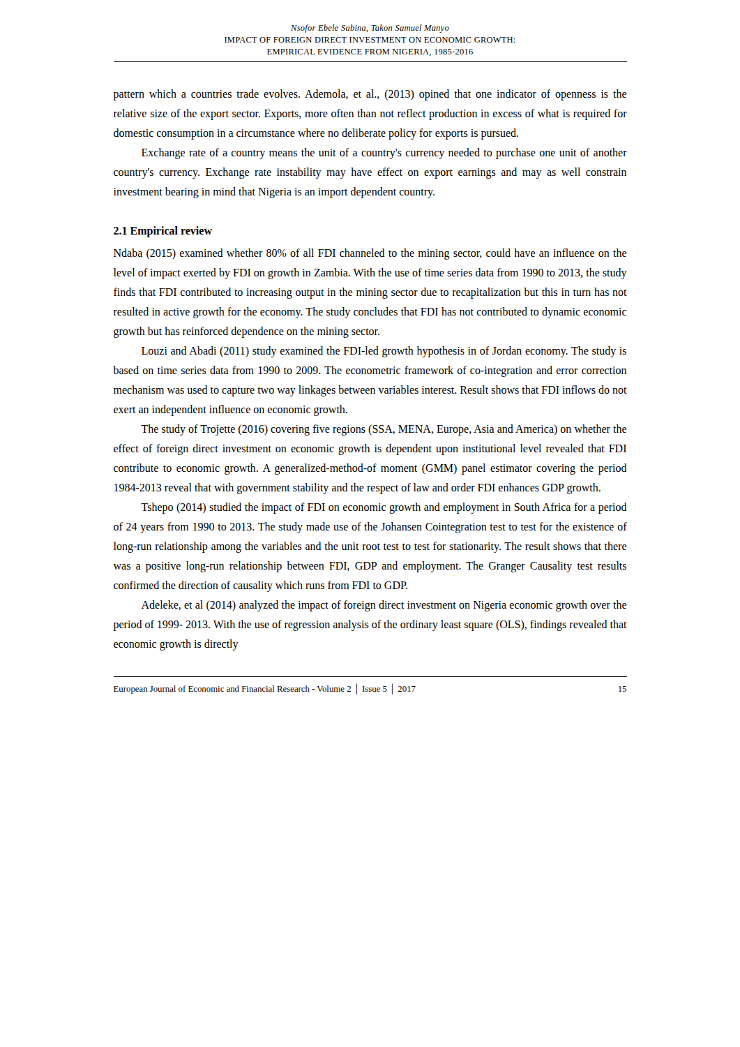Nsofor Ebele Sabina, Takon Samuel Manyo
IMPACT OF FOREIGN DIRECT INVESTMENT ON ECONOMIC GROWTH:
EMPIRICAL EVIDENCE FROM NIGERIA, 1985-2016
pattern which a countries trade evolves. Ademola, et al., (2013) opined that one indicator of openness is the relative size of the export sector. Exports, more often than not reflect production in excess of what is required for domestic consumption in a circumstance where no deliberate policy for exports is pursued.
Exchange rate of a country means the unit of a country's currency needed to purchase one unit of another country's currency. Exchange rate instability may have effect on export earnings and may as well constrain investment bearing in mind that Nigeria is an import dependent country.
2.1 Empirical review
Ndaba (2015) examined whether 80% of all FDI channeled to the mining sector, could have an influence on the level of impact exerted by FDI on growth in Zambia. With the use of time series data from 1990 to 2013, the study finds that FDI contributed to increasing output in the mining sector due to recapitalization but this in turn has not resulted in active growth for the economy. The study concludes that FDI has not contributed to dynamic economic growth but has reinforced dependence on the mining sector.
Louzi and Abadi (2011) study examined the FDI-led growth hypothesis in of Jordan economy. The study is based on time series data from 1990 to 2009. The econometric framework of co-integration and error correction mechanism was used to capture two way linkages between variables interest. Result shows that FDI inflows do not exert an independent influence on economic growth.
The study of Trojette (2016) covering five regions (SSA, MENA, Europe, Asia and America) on whether the effect of foreign direct investment on economic growth is dependent upon institutional level revealed that FDI contribute to economic growth. A generalized-method-of moment (GMM) panel estimator covering the period 1984-2013 reveal that with government stability and the respect of law and order FDI enhances GDP growth.
Tshepo (2014) studied the impact of FDI on economic growth and employment in South Africa for a period of 24 years from 1990 to 2013. The study made use of the Johansen Cointegration test to test for the existence of long-run relationship among the variables and the unit root test to test for stationarity. The result shows that there was a positive long-run relationship between FDI, GDP and employment. The Granger Causality test results confirmed the direction of causality which runs from FDI to GDP.
Adeleke, et al (2014) analyzed the impact of foreign direct investment on Nigeria economic growth over the period of 1999- 2013. With the use of regression analysis of the ordinary least square (OLS), findings revealed that economic growth is directly
European Journal of Economic and Financial Research - Volume 2 │ Issue 5 │ 2017 15